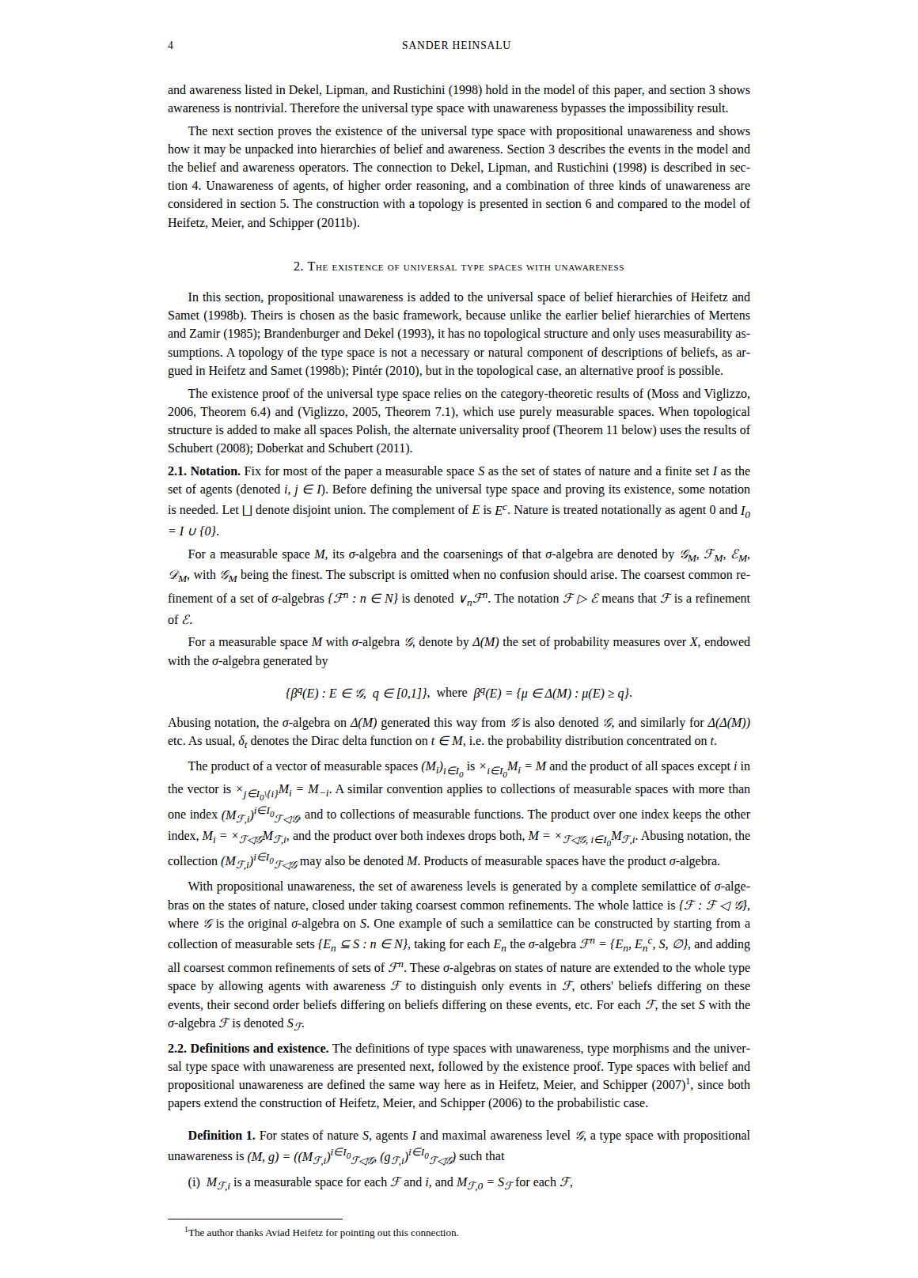4 Sander Heinsalu
and awareness listed in Dekel, Lipman, and Rustichini (1998) hold in the model of this paper, and section 3 shows awareness is nontrivial. Therefore the universal type space with unawareness bypasses the impossibility result.
The next section proves the existence of the universal type space with propositional unawareness and shows how it may be unpacked into hierarchies of belief and awareness. Section 3 describes the events in the model and the belief and awareness operators. The connection to Dekel, Lipman, and Rustichini (1998) is described in section 4. Unawareness of agents, of higher order reasoning, and a combination of three kinds of unawareness are considered in section 5. The construction with a topology is presented in section 6 and compared to the model of Heifetz, Meier, and Schipper (2011b).
2. The existence of universal type spaces with unawareness
In this section, propositional unawareness is added to the universal space of belief hierarchies of Heifetz and Samet (1998b). Theirs is chosen as the basic framework, because unlike the earlier belief hierarchies of Mertens and Zamir (1985); Brandenburger and Dekel (1993), it has no topological structure and only uses measurability assumptions. A topology of the type space is not a necessary or natural component of descriptions of beliefs, as argued in Heifetz and Samet (1998b); Pintér (2010), but in the topological case, an alternative proof is possible.
The existence proof of the universal type space relies on the category-theoretic results of (Moss and Viglizzo, 2006, Theorem 6.4) and (Viglizzo, 2005, Theorem 7.1), which use purely measurable spaces. When topological structure is added to make all spaces Polish, the alternate universality proof (Theorem 11 below) uses the results of Schubert (2008); Doberkat and Schubert (2011).
2.1. Notation.
Fix for most of the paper a measurable space S as the set of states of nature and a finite set I as the set of agents (denoted i, j ∈ I). Before defining the universal type space and proving its existence, some notation is needed. Let ⨆ denote disjoint union. The complement of E is Ec. Nature is treated notationally as agent 0 and I0 = I ∪ {0}.
For a measurable space M, its σ-algebra and the coarsenings of that σ-algebra are denoted by 𝒢M, ℱM, ℰM, 𝒟M, with 𝒢M being the finest. The subscript is omitted when no confusion should arise. The coarsest common refinement of a set of σ-algebras {ℱn : n ∈ N} is denoted ∨nℱn. The notation ℱ ▷ ℰ means that ℱ is a refinement of ℰ.
For a measurable space M with σ-algebra 𝒢, denote by Δ(M) the set of probability measures over X, endowed with the σ-algebra generated by
{βq(E) : E ∈ 𝒢, q ∈ [0,1]}, where βq(E) = {μ ∈ Δ(M) : μ(E) ≥ q}.
Abusing notation, the σ-algebra on Δ(M) generated this way from 𝒢 is also denoted 𝒢, and similarly for Δ(Δ(M)) etc. As usual, δt denotes the Dirac delta function on t ∈ M, i.e. the probability distribution concentrated on t.
The product of a vector of measurable spaces (Mi)i∈I0 is ×i∈I0Mi = M and the product of all spaces except i in the vector is ×j∈I0\{i}Mi = M−i. A similar convention applies to collections of measurable spaces with more than one index (Mℱ,i)i∈I0ℱ◁𝒢, and to collections of measurable functions. The product over one index keeps the other index, Mi = ×ℱ◁𝒢Mℱ,i, and the product over both indexes drops both, M = ×ℱ◁𝒢, i∈I0Mℱ,i. Abusing notation, the collection (Mℱ,i)i∈I0ℱ◁𝒢 may also be denoted M. Products of measurable spaces have the product σ-algebra.
With propositional unawareness, the set of awareness levels is generated by a complete semilattice of σ-algebras on the states of nature, closed under taking coarsest common refinements. The whole lattice is {ℱ : ℱ ◁ 𝒢}, where 𝒢 is the original σ-algebra on S. One example of such a semilattice can be constructed by starting from a collection of measurable sets {En ⊆ S : n ∈ N}, taking for each En the σ-algebra ℱn = {En, Enc, S, ∅}, and adding all coarsest common refinements of sets of ℱn. These σ-algebras on states of nature are extended to the whole type space by allowing agents with awareness ℱ to distinguish only events in ℱ, others' beliefs differing on these events, their second order beliefs differing on beliefs differing on these events, etc. For each ℱ, the set S with the σ-algebra ℱ is denoted Sℱ.
2.2. Definitions and existence.
The definitions of type spaces with unawareness, type morphisms and the universal type space with unawareness are presented next, followed by the existence proof. Type spaces with belief and propositional unawareness are defined the same way here as in Heifetz, Meier, and Schipper (2007)1, since both papers extend the construction of Heifetz, Meier, and Schipper (2006) to the probabilistic case.
Definition 1. For states of nature S, agents I and maximal awareness level 𝒢, a type space with propositional unawareness is (M, g) = ((Mℱ,i)i∈I0ℱ◁𝒢, (gℱ,i)i∈I0ℱ◁𝒢) such that
Mℱ,i is a measurable space for each ℱ and i, and Mℱ,0 = Sℱ for each ℱ,
1The author thanks Aviad Heifetz for pointing out this connection.